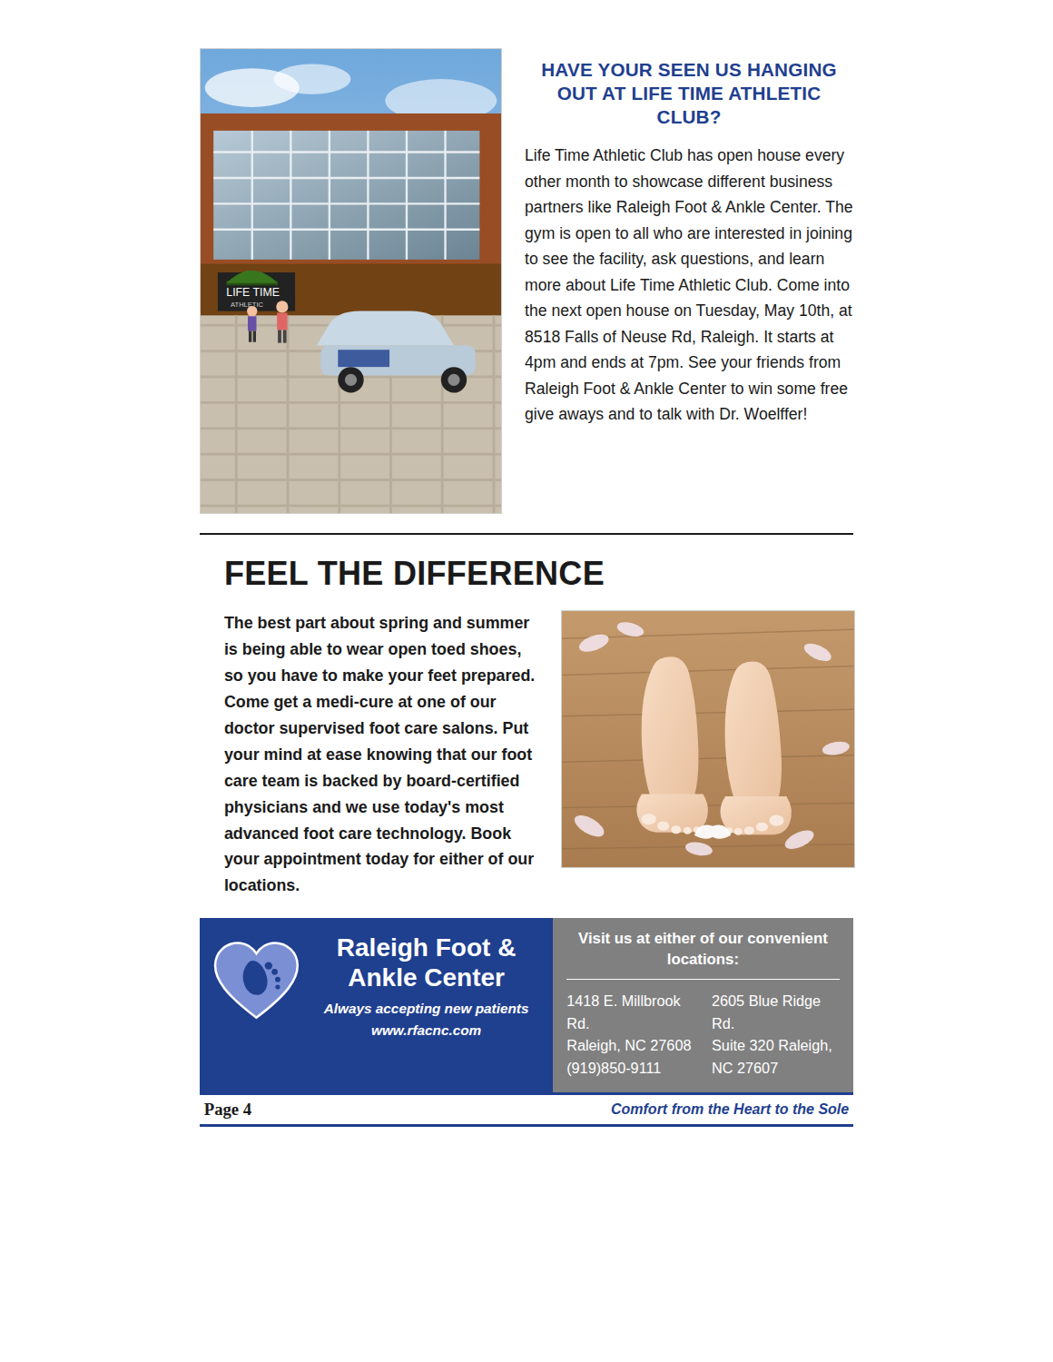HAVE YOUR SEEN US HANGING OUT AT LIFE TIME ATHLETIC CLUB?
Life Time Athletic Club has open house every other month to showcase different business partners like Raleigh Foot & Ankle Center. The gym is open to all who are interested in joining to see the facility, ask questions, and learn more about Life Time Athletic Club. Come into the next open house on Tuesday, May 10th, at 8518 Falls of Neuse Rd, Raleigh. It starts at 4pm and ends at 7pm. See your friends from Raleigh Foot & Ankle Center to win some free give aways and to talk with Dr. Woelffer!
FEEL THE DIFFERENCE
The best part about spring and summer is being able to wear open toed shoes, so you have to make your feet prepared. Come get a medi-cure at one of our doctor supervised foot care salons. Put your mind at ease knowing that our foot care team is backed by board-certified physicians and we use today's most advanced foot care technology. Book your appointment today for either of our locations.
Raleigh Foot &
Ankle Center
Always accepting new patients
www.rfacnc.com
Visit us at either of our convenient locations:
1418 E. Millbrook Rd.
Raleigh, NC 27608
(919)850-9111
2605 Blue Ridge Rd.
Suite 320 Raleigh, NC 27607
Page 4 Comfort from the Heart to the Sole